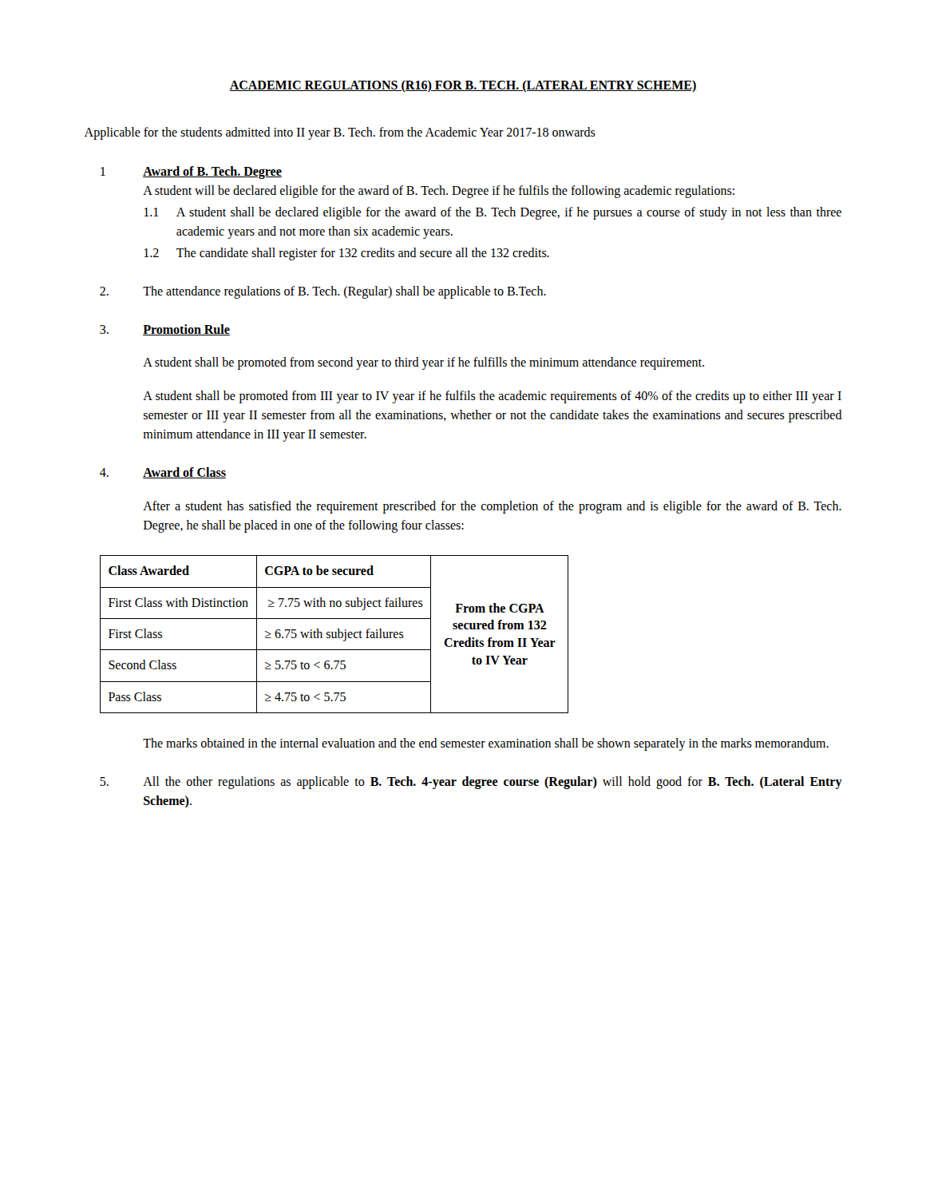ACADEMIC REGULATIONS (R16) FOR B. TECH. (LATERAL ENTRY SCHEME)
Applicable for the students admitted into II year B. Tech. from the Academic Year 2017-18 onwards
1 Award of B. Tech. Degree
A student will be declared eligible for the award of B. Tech. Degree if he fulfils the following academic regulations:
1.1 A student shall be declared eligible for the award of the B. Tech Degree, if he pursues a course of study in not less than three academic years and not more than six academic years.
1.2 The candidate shall register for 132 credits and secure all the 132 credits.
2. The attendance regulations of B. Tech. (Regular) shall be applicable to B.Tech.
3. Promotion Rule
A student shall be promoted from second year to third year if he fulfills the minimum attendance requirement.
A student shall be promoted from III year to IV year if he fulfils the academic requirements of 40% of the credits up to either III year I semester or III year II semester from all the examinations, whether or not the candidate takes the examinations and secures prescribed minimum attendance in III year II semester.
4. Award of Class
After a student has satisfied the requirement prescribed for the completion of the program and is eligible for the award of B. Tech. Degree, he shall be placed in one of the following four classes:
| Class Awarded | CGPA to be secured | From the CGPA secured from 132 Credits from II Year to IV Year |
| First Class with Distinction | ≥ 7.75 with no subject failures |
| First Class | ≥ 6.75 with subject failures |
| Second Class | ≥ 5.75 to < 6.75 |
| Pass Class | ≥ 4.75 to < 5.75 |
The marks obtained in the internal evaluation and the end semester examination shall be shown separately in the marks memorandum.
5. All the other regulations as applicable to B. Tech. 4-year degree course (Regular) will hold good for B. Tech. (Lateral Entry Scheme).